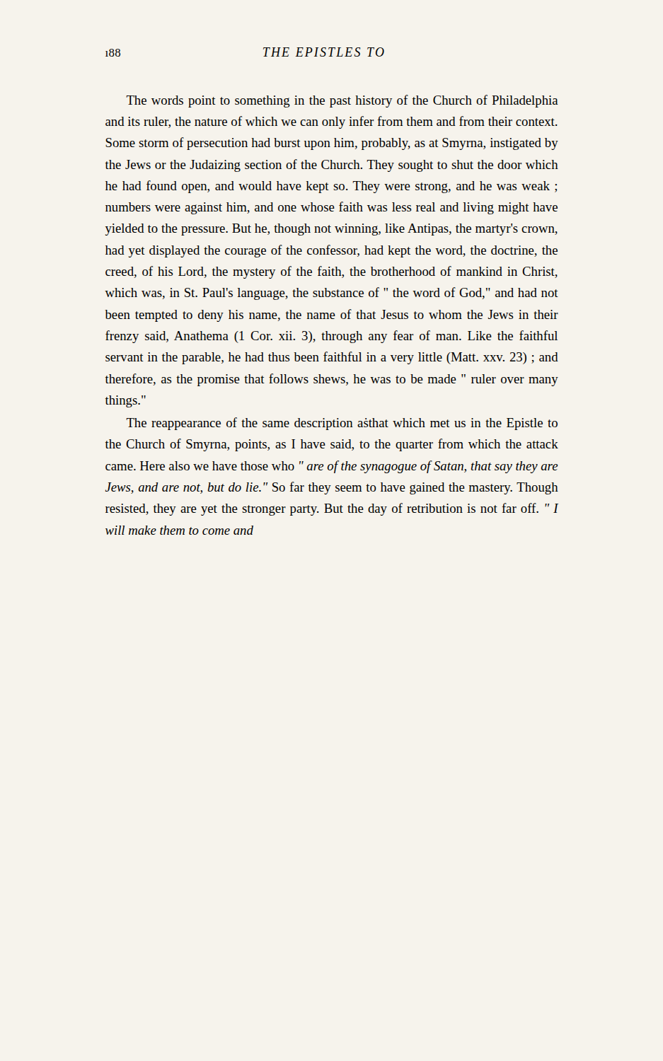ı88 THE EPISTLES TO
The words point to something in the past history of the Church of Philadelphia and its ruler, the nature of which we can only infer from them and from their context. Some storm of persecution had burst upon him, probably, as at Smyrna, instigated by the Jews or the Judaizing section of the Church. They sought to shut the door which he had found open, and would have kept so. They were strong, and he was weak ; numbers were against him, and one whose faith was less real and living might have yielded to the pressure. But he, though not winning, like Antipas, the martyr's crown, had yet displayed the courage of the confessor, had kept the word, the doctrine, the creed, of his Lord, the mystery of the faith, the brotherhood of mankind in Christ, which was, in St. Paul's language, the substance of " the word of God," and had not been tempted to deny his name, the name of that Jesus to whom the Jews in their frenzy said, Anathema (1 Cor. xii. 3), through any fear of man. Like the faithful servant in the parable, he had thus been faithful in a very little (Matt. xxv. 23) ; and therefore, as the promise that follows shews, he was to be made " ruler over many things."
The reappearance of the same description aṡthat which met us in the Epistle to the Church of Smyrna, points, as I have said, to the quarter from which the attack came. Here also we have those who " are of the synagogue of Satan, that say they are Jews, and are not, but do lie." So far they seem to have gained the mastery. Though resisted, they are yet the stronger party. But the day of retribution is not far off. " I will make them to come and